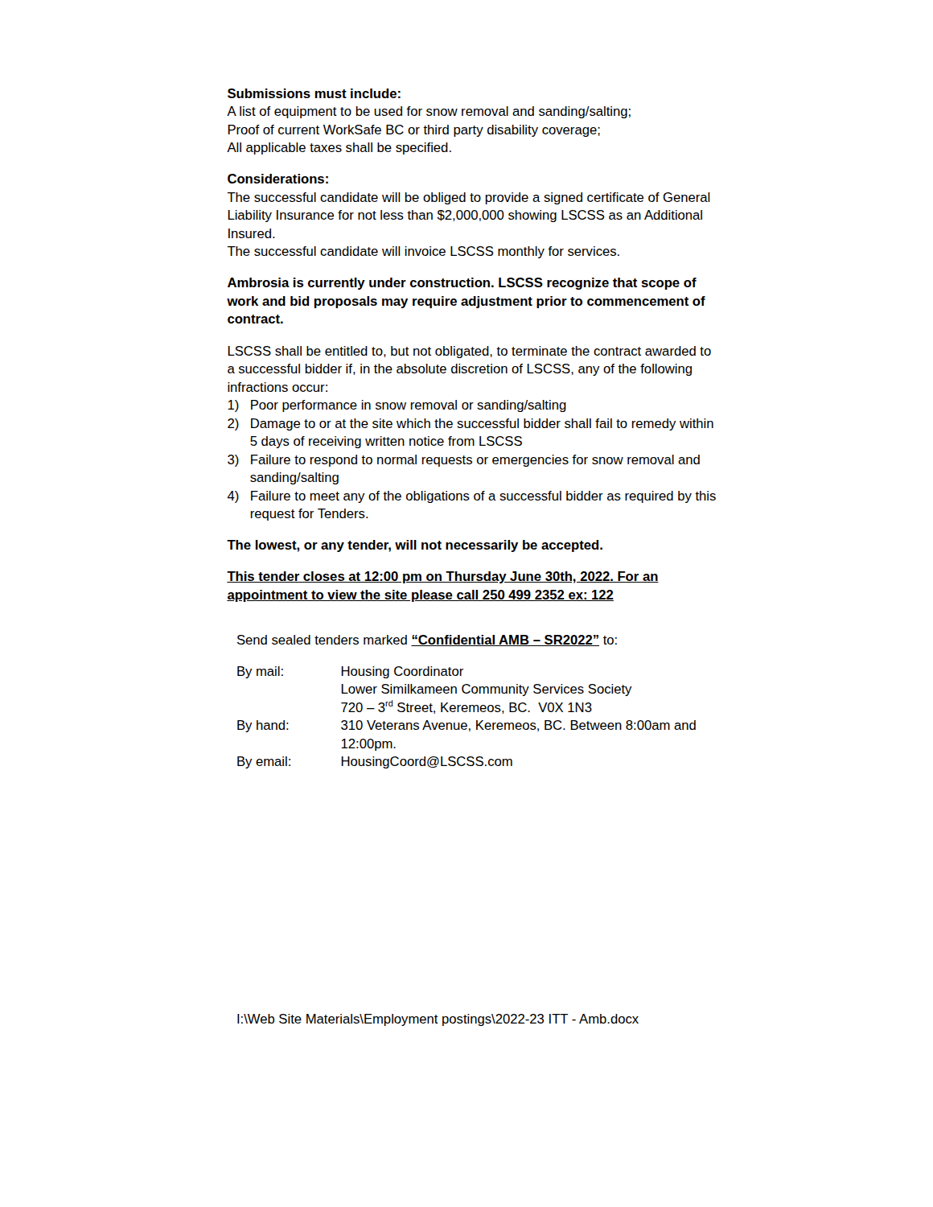Submissions must include:
A list of equipment to be used for snow removal and sanding/salting;
Proof of current WorkSafe BC or third party disability coverage;
All applicable taxes shall be specified.
Considerations:
The successful candidate will be obliged to provide a signed certificate of General Liability Insurance for not less than $2,000,000 showing LSCSS as an Additional Insured.
The successful candidate will invoice LSCSS monthly for services.
Ambrosia is currently under construction. LSCSS recognize that scope of work and bid proposals may require adjustment prior to commencement of contract.
LSCSS shall be entitled to, but not obligated, to terminate the contract awarded to a successful bidder if, in the absolute discretion of LSCSS, any of the following infractions occur:
Poor performance in snow removal or sanding/salting
Damage to or at the site which the successful bidder shall fail to remedy within 5 days of receiving written notice from LSCSS
Failure to respond to normal requests or emergencies for snow removal and sanding/salting
Failure to meet any of the obligations of a successful bidder as required by this request for Tenders.
The lowest, or any tender, will not necessarily be accepted.
This tender closes at 12:00 pm on Thursday June 30th, 2022. For an appointment to view the site please call 250 499 2352 ex: 122
Send sealed tenders marked “Confidential AMB – SR2022” to:
| By mail: | Housing Coordinator |
| | Lower Similkameen Community Services Society |
| | 720 – 3 rd Street, Keremeos, BC. V0X 1N3 |
| By hand: | 310 Veterans Avenue, Keremeos, BC. Between 8:00am and 12:00pm. |
| By email: | HousingCoord@LSCSS.com |
I:\Web Site Materials\Employment postings\2022-23 ITT - Amb.docx